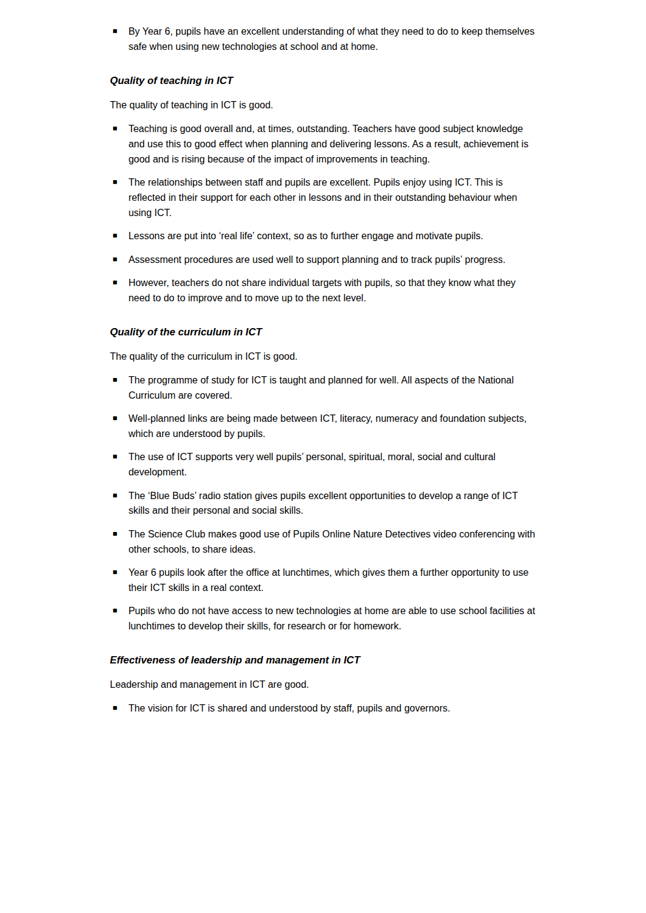By Year 6, pupils have an excellent understanding of what they need to do to keep themselves safe when using new technologies at school and at home.
Quality of teaching in ICT
The quality of teaching in ICT is good.
Teaching is good overall and, at times, outstanding. Teachers have good subject knowledge and use this to good effect when planning and delivering lessons. As a result, achievement is good and is rising because of the impact of improvements in teaching.
The relationships between staff and pupils are excellent. Pupils enjoy using ICT. This is reflected in their support for each other in lessons and in their outstanding behaviour when using ICT.
Lessons are put into ‘real life’ context, so as to further engage and motivate pupils.
Assessment procedures are used well to support planning and to track pupils’ progress.
However, teachers do not share individual targets with pupils, so that they know what they need to do to improve and to move up to the next level.
Quality of the curriculum in ICT
The quality of the curriculum in ICT is good.
The programme of study for ICT is taught and planned for well. All aspects of the National Curriculum are covered.
Well-planned links are being made between ICT, literacy, numeracy and foundation subjects, which are understood by pupils.
The use of ICT supports very well pupils’ personal, spiritual, moral, social and cultural development.
The ‘Blue Buds’ radio station gives pupils excellent opportunities to develop a range of ICT skills and their personal and social skills.
The Science Club makes good use of Pupils Online Nature Detectives video conferencing with other schools, to share ideas.
Year 6 pupils look after the office at lunchtimes, which gives them a further opportunity to use their ICT skills in a real context.
Pupils who do not have access to new technologies at home are able to use school facilities at lunchtimes to develop their skills, for research or for homework.
Effectiveness of leadership and management in ICT
Leadership and management in ICT are good.
The vision for ICT is shared and understood by staff, pupils and governors.